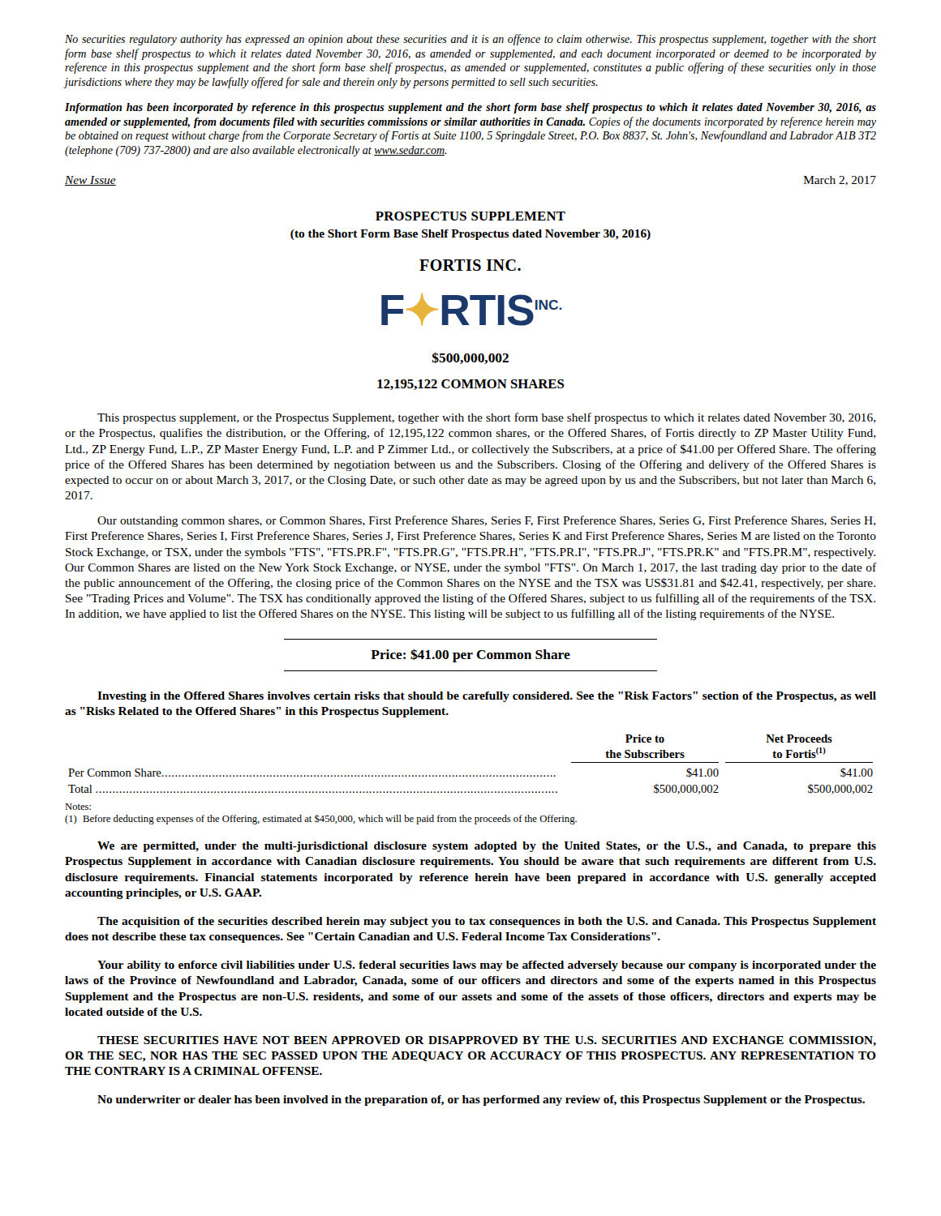No securities regulatory authority has expressed an opinion about these securities and it is an offence to claim otherwise. This prospectus supplement, together with the short form base shelf prospectus to which it relates dated November 30, 2016, as amended or supplemented, and each document incorporated or deemed to be incorporated by reference in this prospectus supplement and the short form base shelf prospectus, as amended or supplemented, constitutes a public offering of these securities only in those jurisdictions where they may be lawfully offered for sale and therein only by persons permitted to sell such securities.
Information has been incorporated by reference in this prospectus supplement and the short form base shelf prospectus to which it relates dated November 30, 2016, as amended or supplemented, from documents filed with securities commissions or similar authorities in Canada. Copies of the documents incorporated by reference herein may be obtained on request without charge from the Corporate Secretary of Fortis at Suite 1100, 5 Springdale Street, P.O. Box 8837, St. John's, Newfoundland and Labrador A1B 3T2 (telephone (709) 737-2800) and are also available electronically at www.sedar.com.
New Issue March 2, 2017
PROSPECTUS SUPPLEMENT
(to the Short Form Base Shelf Prospectus dated November 30, 2016)
FORTIS INC.
F✦RTISINC.
$500,000,002
12,195,122 COMMON SHARES
This prospectus supplement, or the Prospectus Supplement, together with the short form base shelf prospectus to which it relates dated November 30, 2016, or the Prospectus, qualifies the distribution, or the Offering, of 12,195,122 common shares, or the Offered Shares, of Fortis directly to ZP Master Utility Fund, Ltd., ZP Energy Fund, L.P., ZP Master Energy Fund, L.P. and P Zimmer Ltd., or collectively the Subscribers, at a price of $41.00 per Offered Share. The offering price of the Offered Shares has been determined by negotiation between us and the Subscribers. Closing of the Offering and delivery of the Offered Shares is expected to occur on or about March 3, 2017, or the Closing Date, or such other date as may be agreed upon by us and the Subscribers, but not later than March 6, 2017.
Our outstanding common shares, or Common Shares, First Preference Shares, Series F, First Preference Shares, Series G, First Preference Shares, Series H, First Preference Shares, Series I, First Preference Shares, Series J, First Preference Shares, Series K and First Preference Shares, Series M are listed on the Toronto Stock Exchange, or TSX, under the symbols "FTS", "FTS.PR.F", "FTS.PR.G", "FTS.PR.H", "FTS.PR.I", "FTS.PR.J", "FTS.PR.K" and "FTS.PR.M", respectively. Our Common Shares are listed on the New York Stock Exchange, or NYSE, under the symbol "FTS". On March 1, 2017, the last trading day prior to the date of the public announcement of the Offering, the closing price of the Common Shares on the NYSE and the TSX was US$31.81 and $42.41, respectively, per share. See "Trading Prices and Volume". The TSX has conditionally approved the listing of the Offered Shares, subject to us fulfilling all of the requirements of the TSX. In addition, we have applied to list the Offered Shares on the NYSE. This listing will be subject to us fulfilling all of the listing requirements of the NYSE.
Price: $41.00 per Common Share
Investing in the Offered Shares involves certain risks that should be carefully considered. See the "Risk Factors" section of the Prospectus, as well as "Risks Related to the Offered Shares" in this Prospectus Supplement.
| | Price to the Subscribers | Net Proceeds to Fortis (1) |
| --- | --- | --- |
| Per Common Share ..................................................................................................................... | $41.00 | $41.00 |
| Total ......................................................................................................................................... | $500,000,002 | $500,000,002 |
Notes:
(1) Before deducting expenses of the Offering, estimated at $450,000, which will be paid from the proceeds of the Offering.
We are permitted, under the multi-jurisdictional disclosure system adopted by the United States, or the U.S., and Canada, to prepare this Prospectus Supplement in accordance with Canadian disclosure requirements. You should be aware that such requirements are different from U.S. disclosure requirements. Financial statements incorporated by reference herein have been prepared in accordance with U.S. generally accepted accounting principles, or U.S. GAAP.
The acquisition of the securities described herein may subject you to tax consequences in both the U.S. and Canada. This Prospectus Supplement does not describe these tax consequences. See "Certain Canadian and U.S. Federal Income Tax Considerations".
Your ability to enforce civil liabilities under U.S. federal securities laws may be affected adversely because our company is incorporated under the laws of the Province of Newfoundland and Labrador, Canada, some of our officers and directors and some of the experts named in this Prospectus Supplement and the Prospectus are non-U.S. residents, and some of our assets and some of the assets of those officers, directors and experts may be located outside of the U.S.
THESE SECURITIES HAVE NOT BEEN APPROVED OR DISAPPROVED BY THE U.S. SECURITIES AND EXCHANGE COMMISSION, OR THE SEC, NOR HAS THE SEC PASSED UPON THE ADEQUACY OR ACCURACY OF THIS PROSPECTUS. ANY REPRESENTATION TO THE CONTRARY IS A CRIMINAL OFFENSE.
No underwriter or dealer has been involved in the preparation of, or has performed any review of, this Prospectus Supplement or the Prospectus.